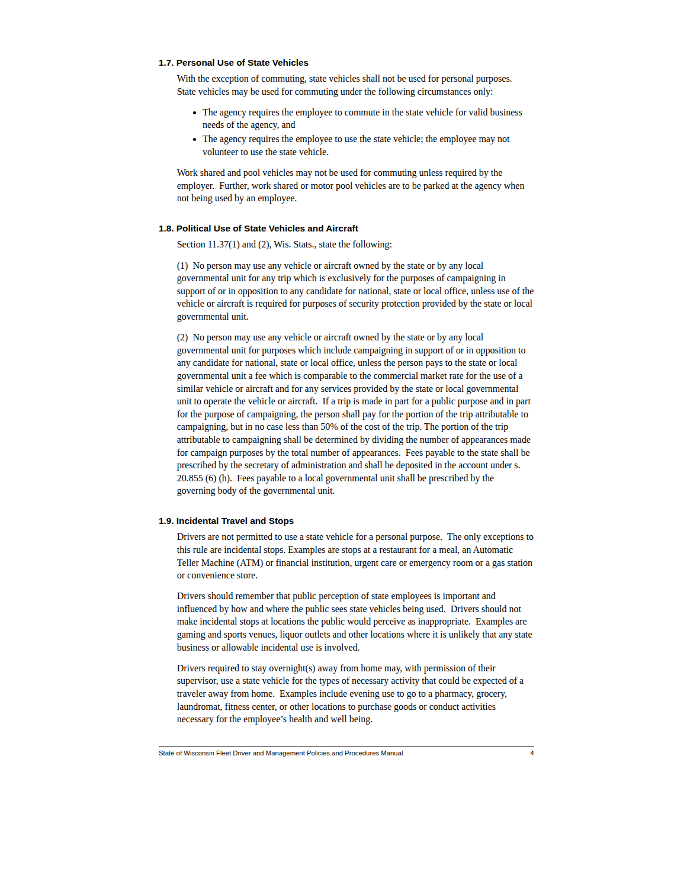1.7. Personal Use of State Vehicles
With the exception of commuting, state vehicles shall not be used for personal purposes. State vehicles may be used for commuting under the following circumstances only:
The agency requires the employee to commute in the state vehicle for valid business needs of the agency, and
The agency requires the employee to use the state vehicle; the employee may not volunteer to use the state vehicle.
Work shared and pool vehicles may not be used for commuting unless required by the employer. Further, work shared or motor pool vehicles are to be parked at the agency when not being used by an employee.
1.8. Political Use of State Vehicles and Aircraft
Section 11.37(1) and (2), Wis. Stats., state the following:
(1) No person may use any vehicle or aircraft owned by the state or by any local governmental unit for any trip which is exclusively for the purposes of campaigning in support of or in opposition to any candidate for national, state or local office, unless use of the vehicle or aircraft is required for purposes of security protection provided by the state or local governmental unit.
(2) No person may use any vehicle or aircraft owned by the state or by any local governmental unit for purposes which include campaigning in support of or in opposition to any candidate for national, state or local office, unless the person pays to the state or local governmental unit a fee which is comparable to the commercial market rate for the use of a similar vehicle or aircraft and for any services provided by the state or local governmental unit to operate the vehicle or aircraft. If a trip is made in part for a public purpose and in part for the purpose of campaigning, the person shall pay for the portion of the trip attributable to campaigning, but in no case less than 50% of the cost of the trip. The portion of the trip attributable to campaigning shall be determined by dividing the number of appearances made for campaign purposes by the total number of appearances. Fees payable to the state shall be prescribed by the secretary of administration and shall be deposited in the account under s. 20.855 (6) (h). Fees payable to a local governmental unit shall be prescribed by the governing body of the governmental unit.
1.9. Incidental Travel and Stops
Drivers are not permitted to use a state vehicle for a personal purpose. The only exceptions to this rule are incidental stops. Examples are stops at a restaurant for a meal, an Automatic Teller Machine (ATM) or financial institution, urgent care or emergency room or a gas station or convenience store.
Drivers should remember that public perception of state employees is important and influenced by how and where the public sees state vehicles being used. Drivers should not make incidental stops at locations the public would perceive as inappropriate. Examples are gaming and sports venues, liquor outlets and other locations where it is unlikely that any state business or allowable incidental use is involved.
Drivers required to stay overnight(s) away from home may, with permission of their supervisor, use a state vehicle for the types of necessary activity that could be expected of a traveler away from home. Examples include evening use to go to a pharmacy, grocery, laundromat, fitness center, or other locations to purchase goods or conduct activities necessary for the employee’s health and well being.
State of Wisconsin Fleet Driver and Management Policies and Procedures Manual 4